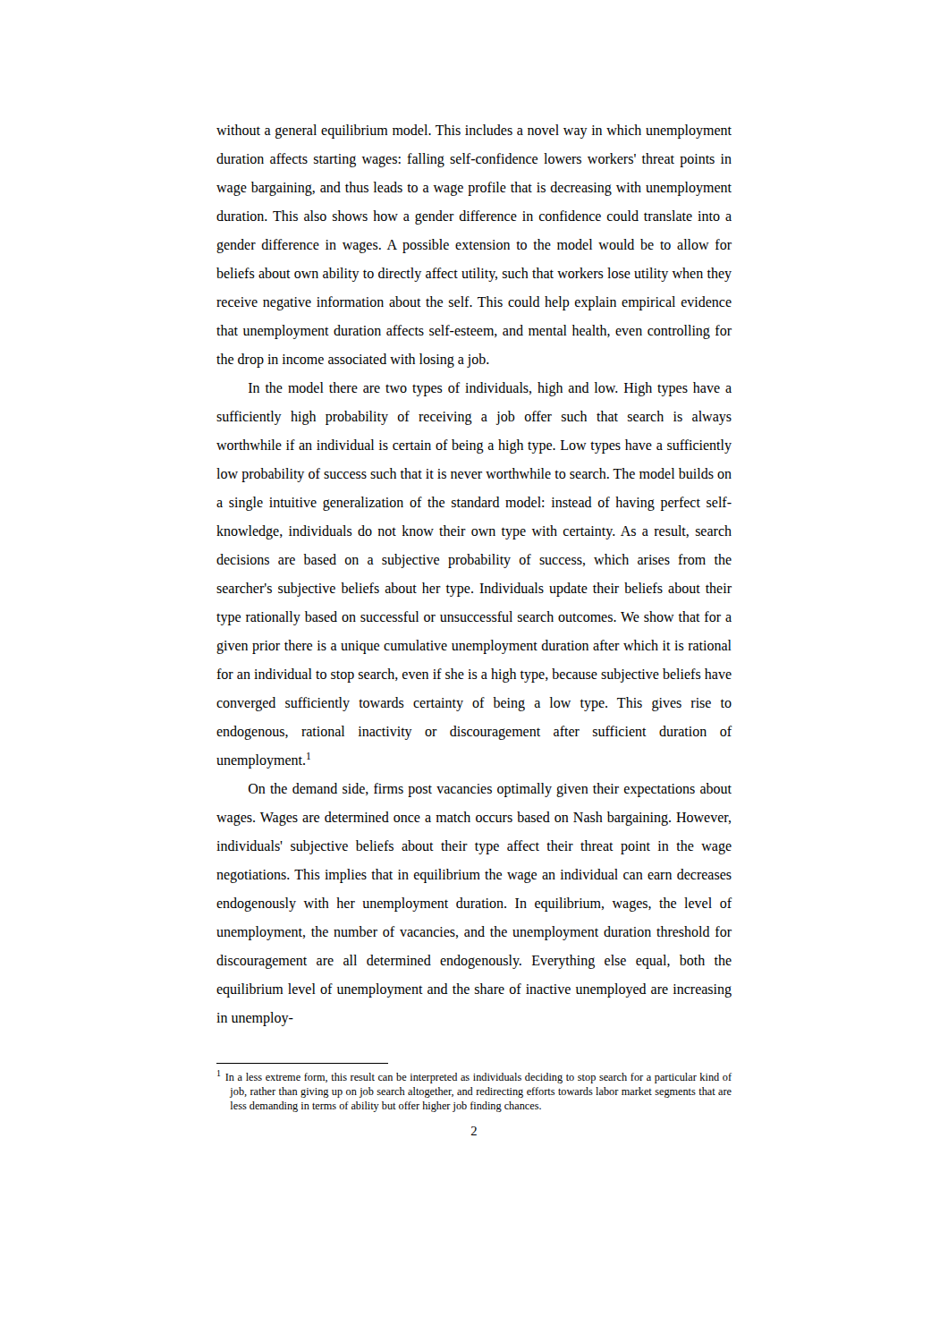without a general equilibrium model. This includes a novel way in which unemployment duration affects starting wages: falling self-confidence lowers workers' threat points in wage bargaining, and thus leads to a wage profile that is decreasing with unemployment duration. This also shows how a gender difference in confidence could translate into a gender difference in wages. A possible extension to the model would be to allow for beliefs about own ability to directly affect utility, such that workers lose utility when they receive negative information about the self. This could help explain empirical evidence that unemployment duration affects self-esteem, and mental health, even controlling for the drop in income associated with losing a job.
In the model there are two types of individuals, high and low. High types have a sufficiently high probability of receiving a job offer such that search is always worthwhile if an individual is certain of being a high type. Low types have a sufficiently low probability of success such that it is never worthwhile to search. The model builds on a single intuitive generalization of the standard model: instead of having perfect self-knowledge, individuals do not know their own type with certainty. As a result, search decisions are based on a subjective probability of success, which arises from the searcher's subjective beliefs about her type. Individuals update their beliefs about their type rationally based on successful or unsuccessful search outcomes. We show that for a given prior there is a unique cumulative unemployment duration after which it is rational for an individual to stop search, even if she is a high type, because subjective beliefs have converged sufficiently towards certainty of being a low type. This gives rise to endogenous, rational inactivity or discouragement after sufficient duration of unemployment.1
On the demand side, firms post vacancies optimally given their expectations about wages. Wages are determined once a match occurs based on Nash bargaining. However, individuals' subjective beliefs about their type affect their threat point in the wage negotiations. This implies that in equilibrium the wage an individual can earn decreases endogenously with her unemployment duration. In equilibrium, wages, the level of unemployment, the number of vacancies, and the unemployment duration threshold for discouragement are all determined endogenously. Everything else equal, both the equilibrium level of unemployment and the share of inactive unemployed are increasing in unemploy-
1 In a less extreme form, this result can be interpreted as individuals deciding to stop search for a particular kind of job, rather than giving up on job search altogether, and redirecting efforts towards labor market segments that are less demanding in terms of ability but offer higher job finding chances.
2